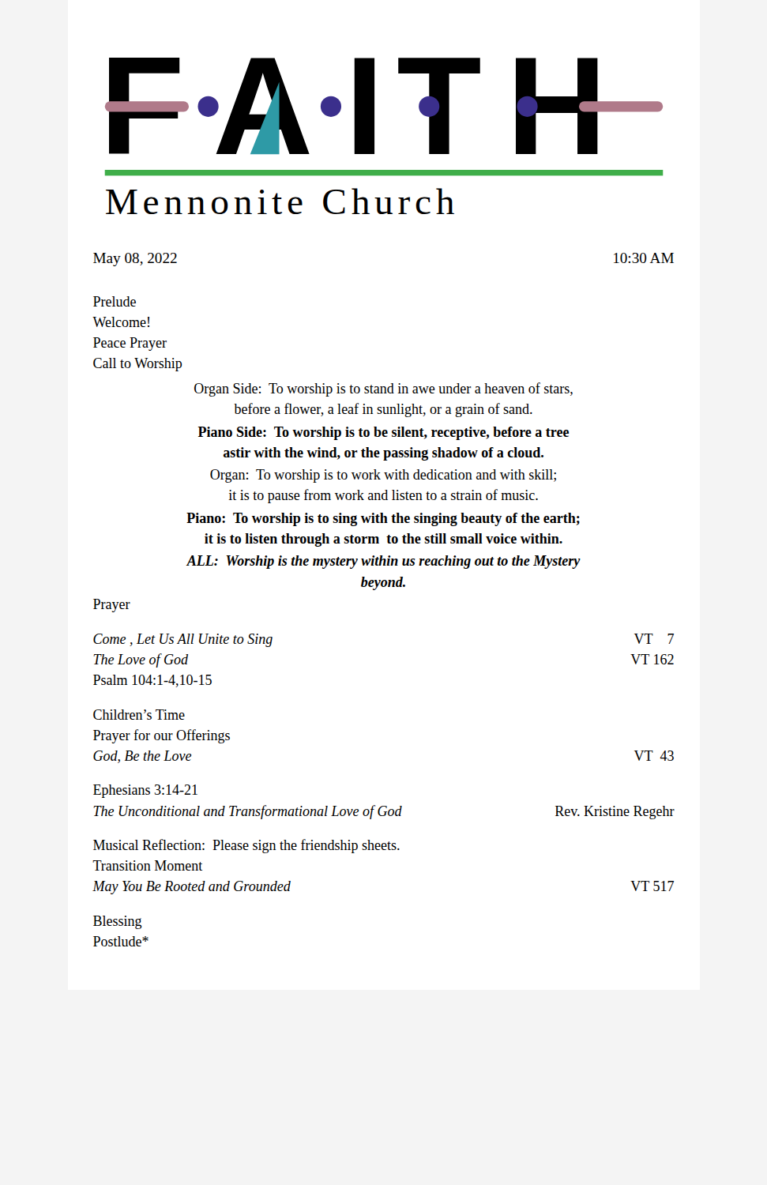Faith Mennonite Church
Logo recreated as inline SVG: the word FAITH with interpunct dots, a teal "A" counter, rose bars flanking the dots, a green rule, and the words "Mennonite Church" beneath. Faith Mennonite Church F A I T H Mennonite Church
May 08, 2022 10:30 AM
Prelude
Welcome!
Peace Prayer
Call to Worship
Organ Side: To worship is to stand in awe under a heaven of stars, before a flower, a leaf in sunlight, or a grain of sand.
Piano Side: To worship is to be silent, receptive, before a tree astir with the wind, or the passing shadow of a cloud.
Organ: To worship is to work with dedication and with skill; it is to pause from work and listen to a strain of music.
Piano: To worship is to sing with the singing beauty of the earth; it is to listen through a storm to the still small voice within.
ALL: Worship is the mystery within us reaching out to the Mystery beyond.
Prayer
Come , Let Us All Unite to Sing VT 7
The Love of God VT 162
Psalm 104:1-4,10-15
Children’s Time
Prayer for our Offerings
God, Be the Love VT 43
Ephesians 3:14-21
The Unconditional and Transformational Love of God Rev. Kristine Regehr
Musical Reflection: Please sign the friendship sheets.
Transition Moment
May You Be Rooted and Grounded VT 517
Blessing
Postlude*